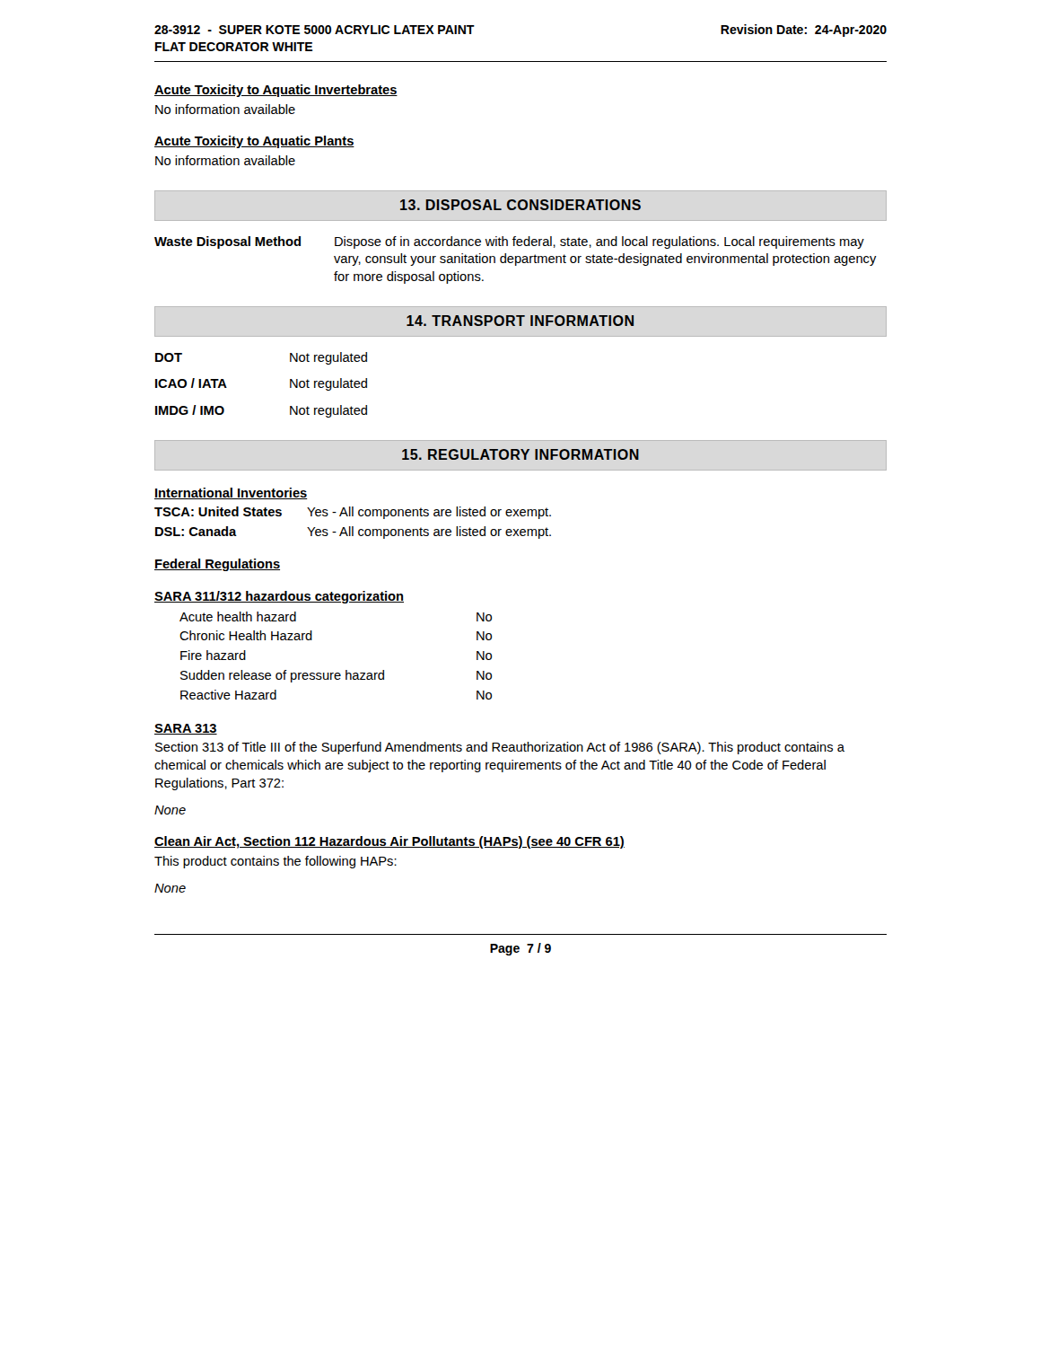28-3912 - SUPER KOTE 5000 ACRYLIC LATEX PAINT
FLAT DECORATOR WHITE
Revision Date: 24-Apr-2020
Acute Toxicity to Aquatic Invertebrates
No information available
Acute Toxicity to Aquatic Plants
No information available
13. DISPOSAL CONSIDERATIONS
Waste Disposal Method
Dispose of in accordance with federal, state, and local regulations. Local requirements may vary, consult your sanitation department or state-designated environmental protection agency for more disposal options.
14. TRANSPORT INFORMATION
DOT
Not regulated
ICAO / IATA
Not regulated
IMDG / IMO
Not regulated
15. REGULATORY INFORMATION
International Inventories
TSCA: United States
Yes - All components are listed or exempt.
DSL: Canada
Yes - All components are listed or exempt.
Federal Regulations
SARA 311/312 hazardous categorization
| Acute health hazard | No |
| Chronic Health Hazard | No |
| Fire hazard | No |
| Sudden release of pressure hazard | No |
| Reactive Hazard | No |
SARA 313
Section 313 of Title III of the Superfund Amendments and Reauthorization Act of 1986 (SARA). This product contains a chemical or chemicals which are subject to the reporting requirements of the Act and Title 40 of the Code of Federal Regulations, Part 372:
None
Clean Air Act, Section 112 Hazardous Air Pollutants (HAPs) (see 40 CFR 61)
This product contains the following HAPs:
None
Page 7 / 9